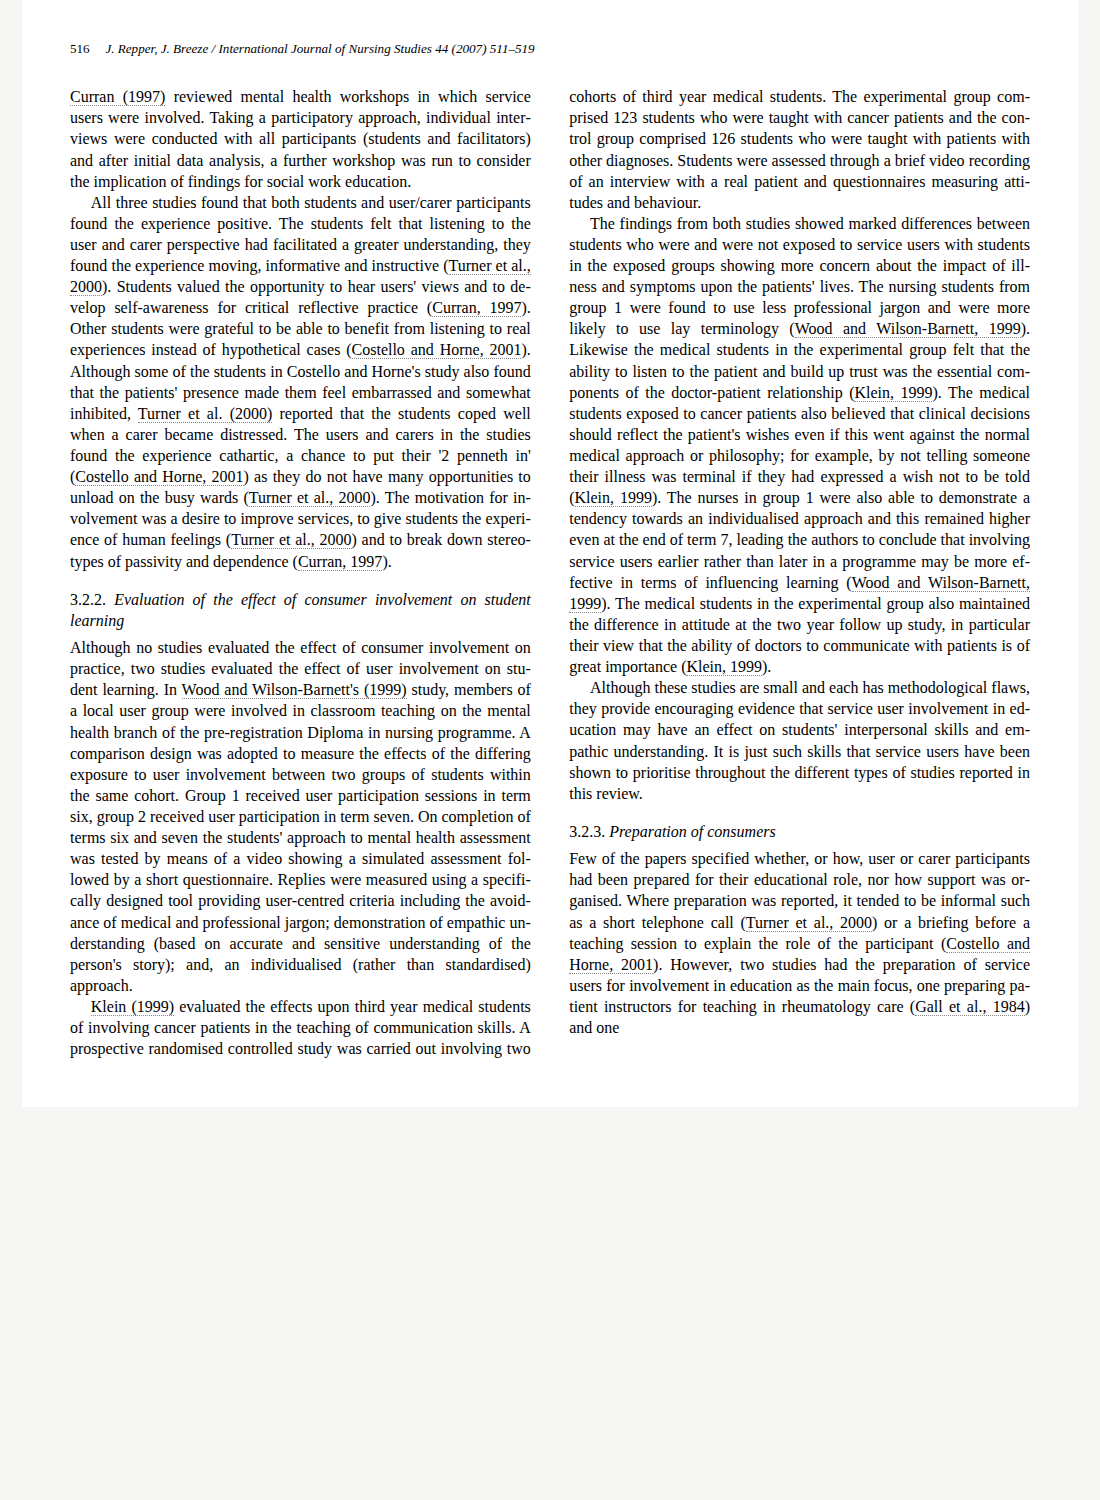516 J. Repper, J. Breeze / International Journal of Nursing Studies 44 (2007) 511–519
Curran (1997) reviewed mental health workshops in which service users were involved. Taking a participatory approach, individual interviews were conducted with all participants (students and facilitators) and after initial data analysis, a further workshop was run to consider the implication of findings for social work education.
All three studies found that both students and user/carer participants found the experience positive. The students felt that listening to the user and carer perspective had facilitated a greater understanding, they found the experience moving, informative and instructive (Turner et al., 2000). Students valued the opportunity to hear users' views and to develop self-awareness for critical reflective practice (Curran, 1997). Other students were grateful to be able to benefit from listening to real experiences instead of hypothetical cases (Costello and Horne, 2001). Although some of the students in Costello and Horne's study also found that the patients' presence made them feel embarrassed and somewhat inhibited, Turner et al. (2000) reported that the students coped well when a carer became distressed. The users and carers in the studies found the experience cathartic, a chance to put their '2 penneth in' (Costello and Horne, 2001) as they do not have many opportunities to unload on the busy wards (Turner et al., 2000). The motivation for involvement was a desire to improve services, to give students the experience of human feelings (Turner et al., 2000) and to break down stereotypes of passivity and dependence (Curran, 1997).
3.2.2. Evaluation of the effect of consumer involvement on student learning
Although no studies evaluated the effect of consumer involvement on practice, two studies evaluated the effect of user involvement on student learning. In Wood and Wilson-Barnett's (1999) study, members of a local user group were involved in classroom teaching on the mental health branch of the pre-registration Diploma in nursing programme. A comparison design was adopted to measure the effects of the differing exposure to user involvement between two groups of students within the same cohort. Group 1 received user participation sessions in term six, group 2 received user participation in term seven. On completion of terms six and seven the students' approach to mental health assessment was tested by means of a video showing a simulated assessment followed by a short questionnaire. Replies were measured using a specifically designed tool providing user-centred criteria including the avoidance of medical and professional jargon; demonstration of empathic understanding (based on accurate and sensitive understanding of the person's story); and, an individualised (rather than standardised) approach.
Klein (1999) evaluated the effects upon third year medical students of involving cancer patients in the teaching of communication skills. A prospective randomised controlled study was carried out involving two cohorts of third year medical students. The experimental group comprised 123 students who were taught with cancer patients and the control group comprised 126 students who were taught with patients with other diagnoses. Students were assessed through a brief video recording of an interview with a real patient and questionnaires measuring attitudes and behaviour.
The findings from both studies showed marked differences between students who were and were not exposed to service users with students in the exposed groups showing more concern about the impact of illness and symptoms upon the patients' lives. The nursing students from group 1 were found to use less professional jargon and were more likely to use lay terminology (Wood and Wilson-Barnett, 1999). Likewise the medical students in the experimental group felt that the ability to listen to the patient and build up trust was the essential components of the doctor-patient relationship (Klein, 1999). The medical students exposed to cancer patients also believed that clinical decisions should reflect the patient's wishes even if this went against the normal medical approach or philosophy; for example, by not telling someone their illness was terminal if they had expressed a wish not to be told (Klein, 1999). The nurses in group 1 were also able to demonstrate a tendency towards an individualised approach and this remained higher even at the end of term 7, leading the authors to conclude that involving service users earlier rather than later in a programme may be more effective in terms of influencing learning (Wood and Wilson-Barnett, 1999). The medical students in the experimental group also maintained the difference in attitude at the two year follow up study, in particular their view that the ability of doctors to communicate with patients is of great importance (Klein, 1999).
Although these studies are small and each has methodological flaws, they provide encouraging evidence that service user involvement in education may have an effect on students' interpersonal skills and empathic understanding. It is just such skills that service users have been shown to prioritise throughout the different types of studies reported in this review.
3.2.3. Preparation of consumers
Few of the papers specified whether, or how, user or carer participants had been prepared for their educational role, nor how support was organised. Where preparation was reported, it tended to be informal such as a short telephone call (Turner et al., 2000) or a briefing before a teaching session to explain the role of the participant (Costello and Horne, 2001). However, two studies had the preparation of service users for involvement in education as the main focus, one preparing patient instructors for teaching in rheumatology care (Gall et al., 1984) and one